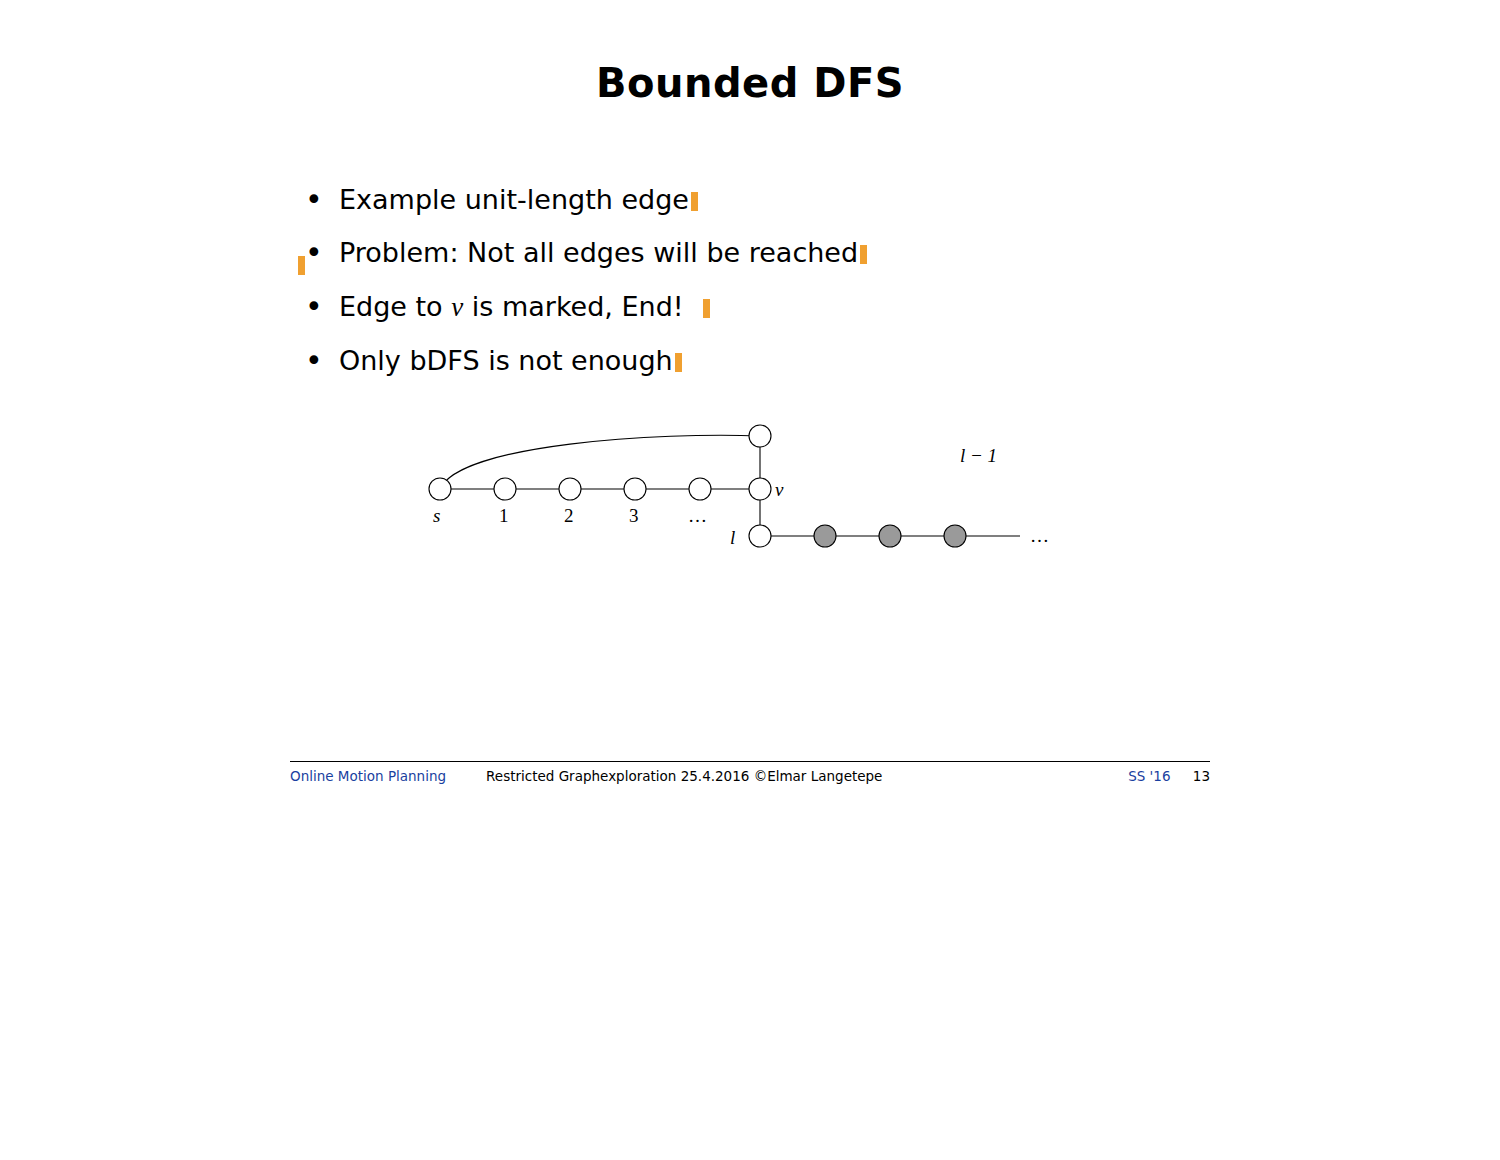Bounded DFS
Example unit-length edge
Problem: Not all edges will be reached
Edge to v is marked, End!
Only bDFS is not enough
s v l l − 1 1 2 3 … …
Online Motion Planning Restricted Graphexploration 25.4.2016 ©Elmar Langetepe SS '16 13